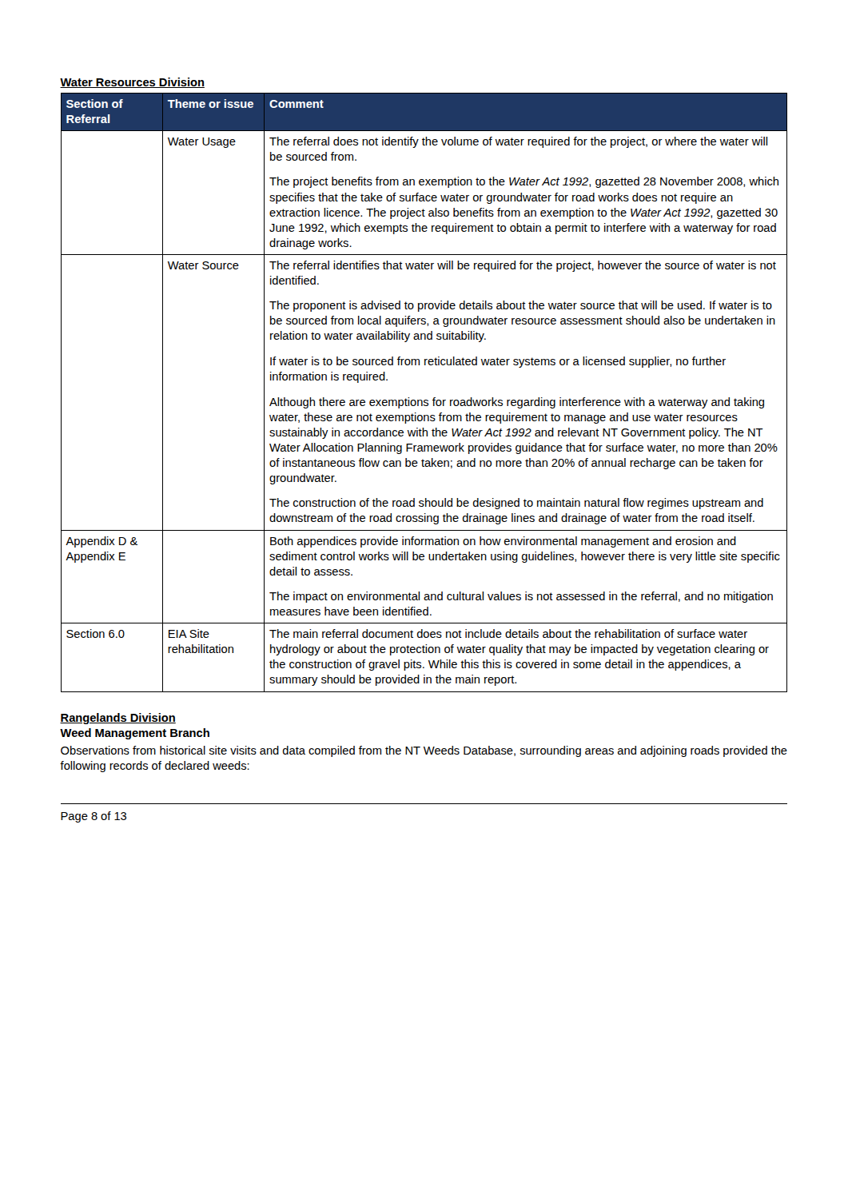Water Resources Division
| Section of Referral | Theme or issue | Comment |
| --- | --- | --- |
| | Water Usage | The referral does not identify the volume of water required for the project, or where the water will be sourced from. The project benefits from an exemption to the Water Act 1992 , gazetted 28 November 2008, which specifies that the take of surface water or groundwater for road works does not require an extraction licence. The project also benefits from an exemption to the Water Act 1992 , gazetted 30 June 1992, which exempts the requirement to obtain a permit to interfere with a waterway for road drainage works. |
| | Water Source | The referral identifies that water will be required for the project, however the source of water is not identified. The proponent is advised to provide details about the water source that will be used. If water is to be sourced from local aquifers, a groundwater resource assessment should also be undertaken in relation to water availability and suitability. If water is to be sourced from reticulated water systems or a licensed supplier, no further information is required. Although there are exemptions for roadworks regarding interference with a waterway and taking water, these are not exemptions from the requirement to manage and use water resources sustainably in accordance with the Water Act 1992 and relevant NT Government policy. The NT Water Allocation Planning Framework provides guidance that for surface water, no more than 20% of instantaneous flow can be taken; and no more than 20% of annual recharge can be taken for groundwater. The construction of the road should be designed to maintain natural flow regimes upstream and downstream of the road crossing the drainage lines and drainage of water from the road itself. |
| Appendix D & Appendix E | | Both appendices provide information on how environmental management and erosion and sediment control works will be undertaken using guidelines, however there is very little site specific detail to assess. The impact on environmental and cultural values is not assessed in the referral, and no mitigation measures have been identified. |
| Section 6.0 | EIA Site rehabilitation | The main referral document does not include details about the rehabilitation of surface water hydrology or about the protection of water quality that may be impacted by vegetation clearing or the construction of gravel pits. While this this is covered in some detail in the appendices, a summary should be provided in the main report. |
Rangelands Division
Weed Management Branch
Observations from historical site visits and data compiled from the NT Weeds Database, surrounding areas and adjoining roads provided the following records of declared weeds:
Page 8 of 13